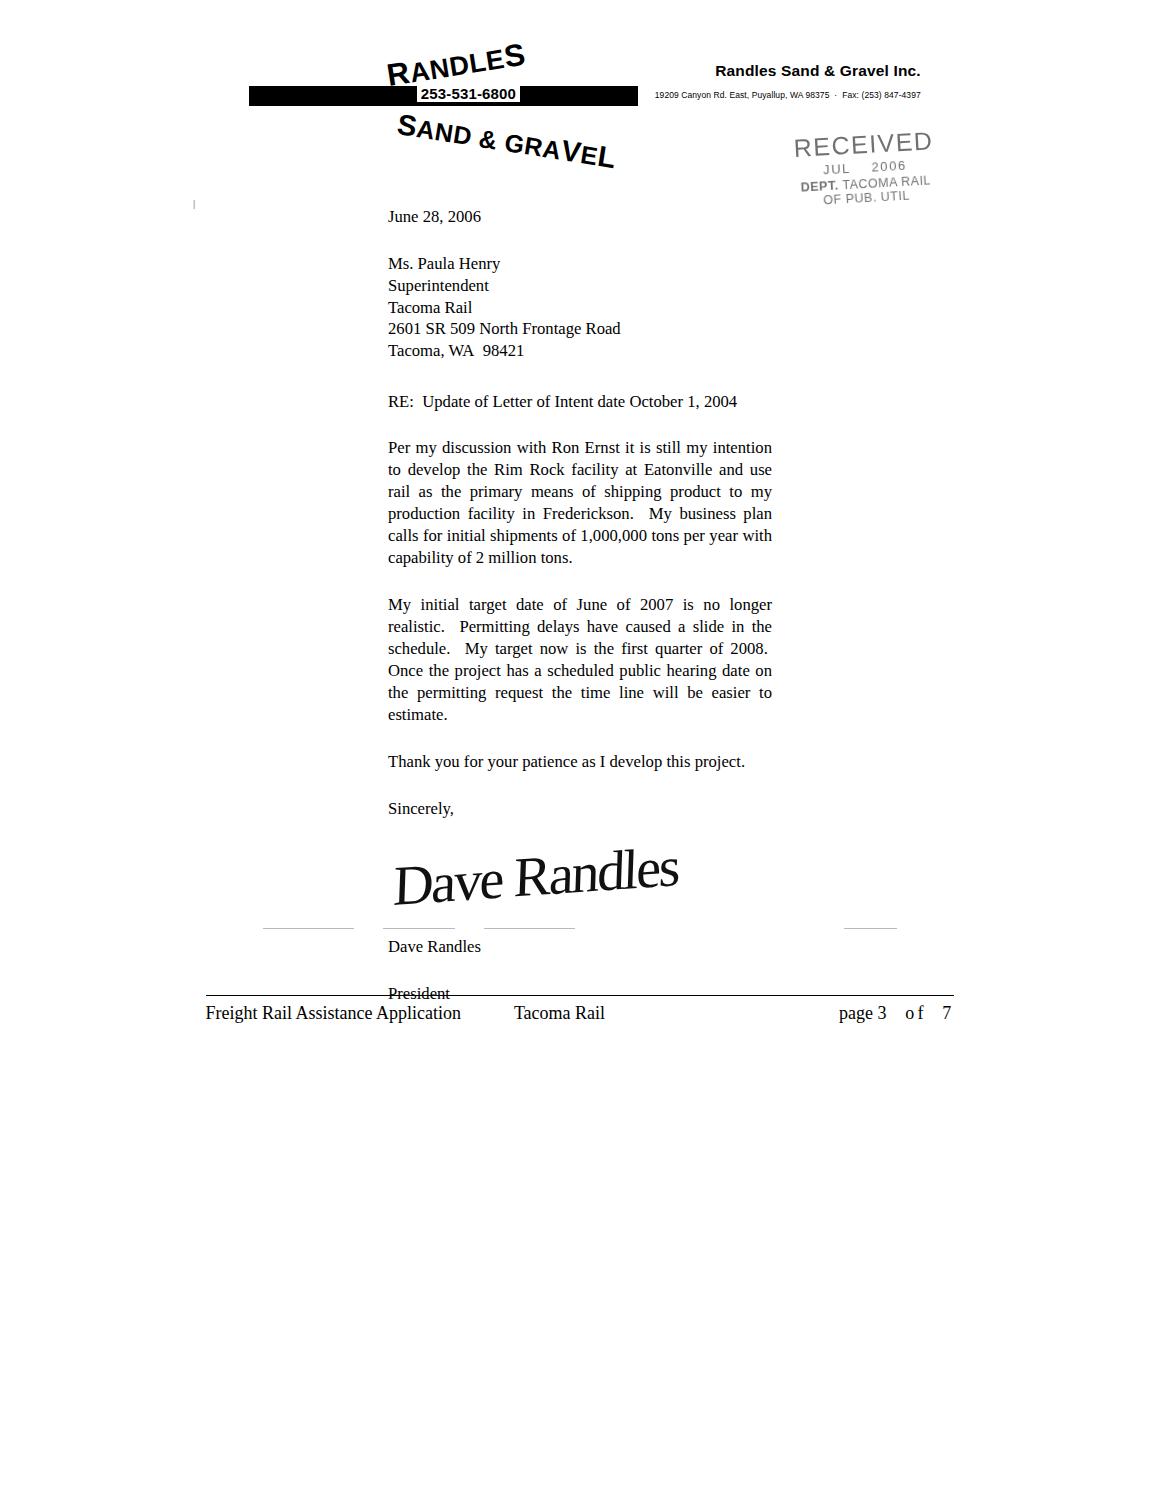RANDLES
253-531-6800
SAND & GRAVEL
Randles Sand & Gravel Inc.
19209 Canyon Rd. East, Puyallup, WA 98375 · Fax: (253) 847-4397
RECEIVED
JUL 2006
DEPT. TACOMA RAIL
OF PUB. UTIL
|
June 28, 2006
Ms. Paula Henry
Superintendent
Tacoma Rail
2601 SR 509 North Frontage Road
Tacoma, WA 98421
RE: Update of Letter of Intent date October 1, 2004
Per my discussion with Ron Ernst it is still my intention to develop the Rim Rock facility at Eatonville and use rail as the primary means of shipping product to my production facility in Frederickson. My business plan calls for initial shipments of 1,000,000 tons per year with capability of 2 million tons.
My initial target date of June of 2007 is no longer realistic. Permitting delays have caused a slide in the schedule. My target now is the first quarter of 2008. Once the project has a scheduled public hearing date on the permitting request the time line will be easier to estimate.
Thank you for your patience as I develop this project.
Sincerely,
Dave Randles
Dave Randles
President
Freight Rail Assistance Application Tacoma Rail page 3 of 7